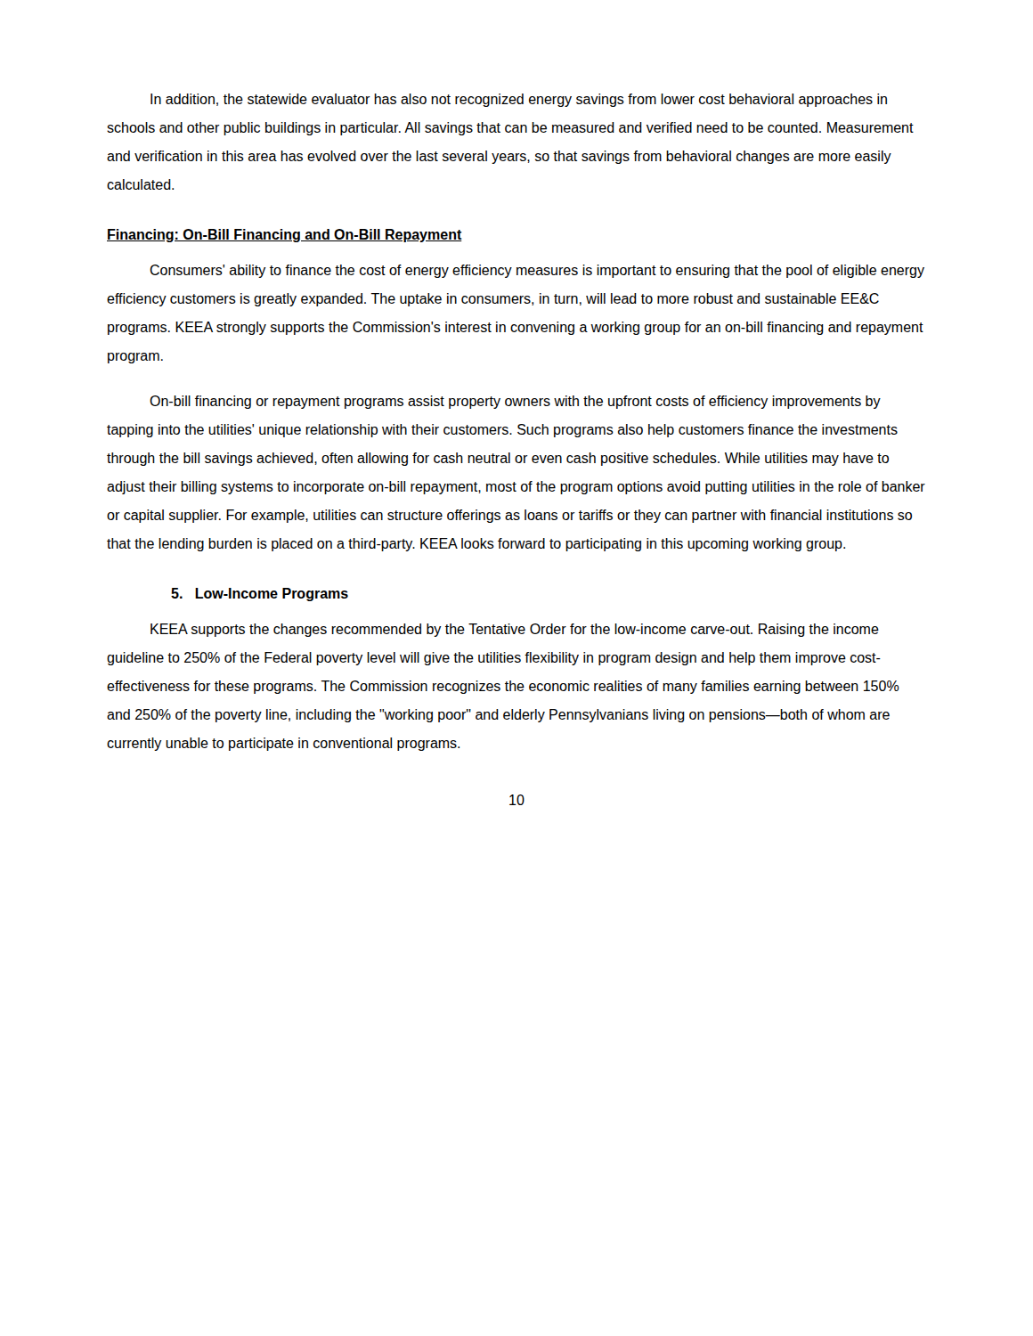In addition, the statewide evaluator has also not recognized energy savings from lower cost behavioral approaches in schools and other public buildings in particular. All savings that can be measured and verified need to be counted. Measurement and verification in this area has evolved over the last several years, so that savings from behavioral changes are more easily calculated.
Financing: On-Bill Financing and On-Bill Repayment
Consumers' ability to finance the cost of energy efficiency measures is important to ensuring that the pool of eligible energy efficiency customers is greatly expanded. The uptake in consumers, in turn, will lead to more robust and sustainable EE&C programs. KEEA strongly supports the Commission's interest in convening a working group for an on-bill financing and repayment program.
On-bill financing or repayment programs assist property owners with the upfront costs of efficiency improvements by tapping into the utilities' unique relationship with their customers. Such programs also help customers finance the investments through the bill savings achieved, often allowing for cash neutral or even cash positive schedules. While utilities may have to adjust their billing systems to incorporate on-bill repayment, most of the program options avoid putting utilities in the role of banker or capital supplier. For example, utilities can structure offerings as loans or tariffs or they can partner with financial institutions so that the lending burden is placed on a third-party. KEEA looks forward to participating in this upcoming working group.
5. Low-Income Programs
KEEA supports the changes recommended by the Tentative Order for the low-income carve-out. Raising the income guideline to 250% of the Federal poverty level will give the utilities flexibility in program design and help them improve cost-effectiveness for these programs. The Commission recognizes the economic realities of many families earning between 150% and 250% of the poverty line, including the "working poor" and elderly Pennsylvanians living on pensions—both of whom are currently unable to participate in conventional programs.
10